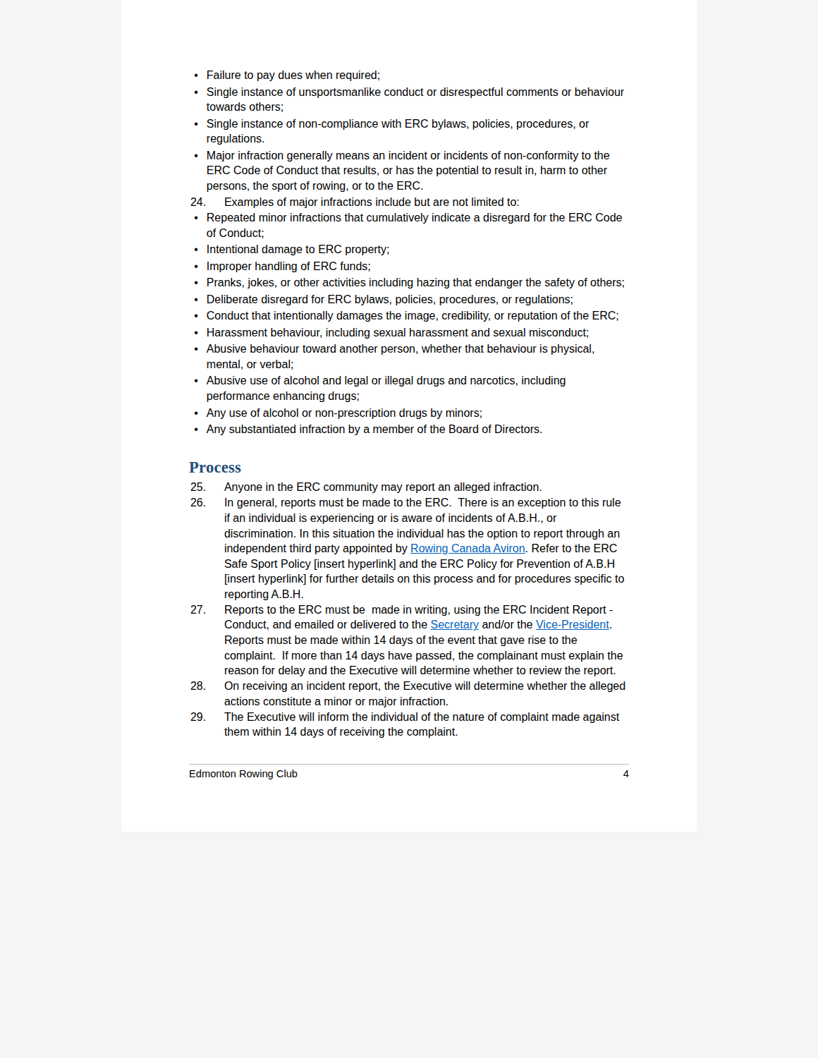Failure to pay dues when required;
Single instance of unsportsmanlike conduct or disrespectful comments or behaviour towards others;
Single instance of non-compliance with ERC bylaws, policies, procedures, or regulations.
Major infraction generally means an incident or incidents of non-conformity to the ERC Code of Conduct that results, or has the potential to result in, harm to other persons, the sport of rowing, or to the ERC.
24.
Examples of major infractions include but are not limited to:
Repeated minor infractions that cumulatively indicate a disregard for the ERC Code of Conduct;
Intentional damage to ERC property;
Improper handling of ERC funds;
Pranks, jokes, or other activities including hazing that endanger the safety of others;
Deliberate disregard for ERC bylaws, policies, procedures, or regulations;
Conduct that intentionally damages the image, credibility, or reputation of the ERC;
Harassment behaviour, including sexual harassment and sexual misconduct;
Abusive behaviour toward another person, whether that behaviour is physical, mental, or verbal;
Abusive use of alcohol and legal or illegal drugs and narcotics, including performance enhancing drugs;
Any use of alcohol or non-prescription drugs by minors;
Any substantiated infraction by a member of the Board of Directors.
Process
25.
Anyone in the ERC community may report an alleged infraction.
26.
In general, reports must be made to the ERC. There is an exception to this rule if an individual is experiencing or is aware of incidents of A.B.H., or discrimination. In this situation the individual has the option to report through an independent third party appointed by Rowing Canada Aviron. Refer to the ERC Safe Sport Policy [insert hyperlink] and the ERC Policy for Prevention of A.B.H [insert hyperlink] for further details on this process and for procedures specific to reporting A.B.H.
27.
Reports to the ERC must be made in writing, using the ERC Incident Report - Conduct, and emailed or delivered to the Secretary and/or the Vice-President. Reports must be made within 14 days of the event that gave rise to the complaint. If more than 14 days have passed, the complainant must explain the reason for delay and the Executive will determine whether to review the report.
28.
On receiving an incident report, the Executive will determine whether the alleged actions constitute a minor or major infraction.
29.
The Executive will inform the individual of the nature of complaint made against them within 14 days of receiving the complaint.
Edmonton Rowing Club
4